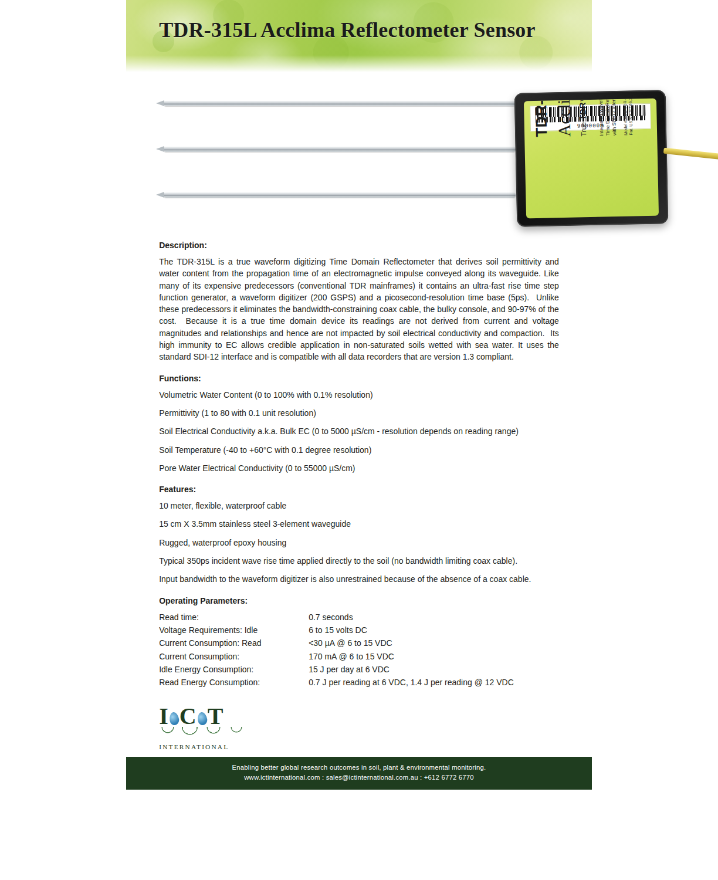TDR-315L Acclima Reflectometer Sensor
9000000
TDR-315L
Acclima
True TDR™
Integrated Waveform Digitizing
Time Domain Reflectometer
with SDI-12 Interface
Model # ACC-TDR-315L
Pat. US No. 9,146,184 & 9,817,000
Description:
The TDR-315L is a true waveform digitizing Time Domain Reflectometer that derives soil permittivity and water content from the propagation time of an electromagnetic impulse conveyed along its waveguide. Like many of its expensive predecessors (conventional TDR mainframes) it contains an ultra-fast rise time step function generator, a waveform digitizer (200 GSPS) and a picosecond-resolution time base (5ps). Unlike these predecessors it eliminates the bandwidth-constraining coax cable, the bulky console, and 90-97% of the cost. Because it is a true time domain device its readings are not derived from current and voltage magnitudes and relationships and hence are not impacted by soil electrical conductivity and compaction. Its high immunity to EC allows credible application in non-saturated soils wetted with sea water. It uses the standard SDI-12 interface and is compatible with all data recorders that are version 1.3 compliant.
Functions:
Volumetric Water Content (0 to 100% with 0.1% resolution)
Permittivity (1 to 80 with 0.1 unit resolution)
Soil Electrical Conductivity a.k.a. Bulk EC (0 to 5000 µS/cm - resolution depends on reading range)
Soil Temperature (-40 to +60°C with 0.1 degree resolution)
Pore Water Electrical Conductivity (0 to 55000 µS/cm)
Features:
10 meter, flexible, waterproof cable
15 cm X 3.5mm stainless steel 3-element waveguide
Rugged, waterproof epoxy housing
Typical 350ps incident wave rise time applied directly to the soil (no bandwidth limiting coax cable).
Input bandwidth to the waveform digitizer is also unrestrained because of the absence of a coax cable.
Operating Parameters:
| Read time: | 0.7 seconds |
| Voltage Requirements: Idle | 6 to 15 volts DC |
| Current Consumption: Read | <30 µA @ 6 to 15 VDC |
| Current Consumption: | 170 mA @ 6 to 15 VDC |
| Idle Energy Consumption: | 15 J per day at 6 VDC |
| Read Energy Consumption: | 0.7 J per reading at 6 VDC, 1.4 J per reading @ 12 VDC |
I C T
INTERNATIONAL
Enabling better global research outcomes in soil, plant & environmental monitoring.
www.ictinternational.com : sales@ictinternational.com.au : +612 6772 6770